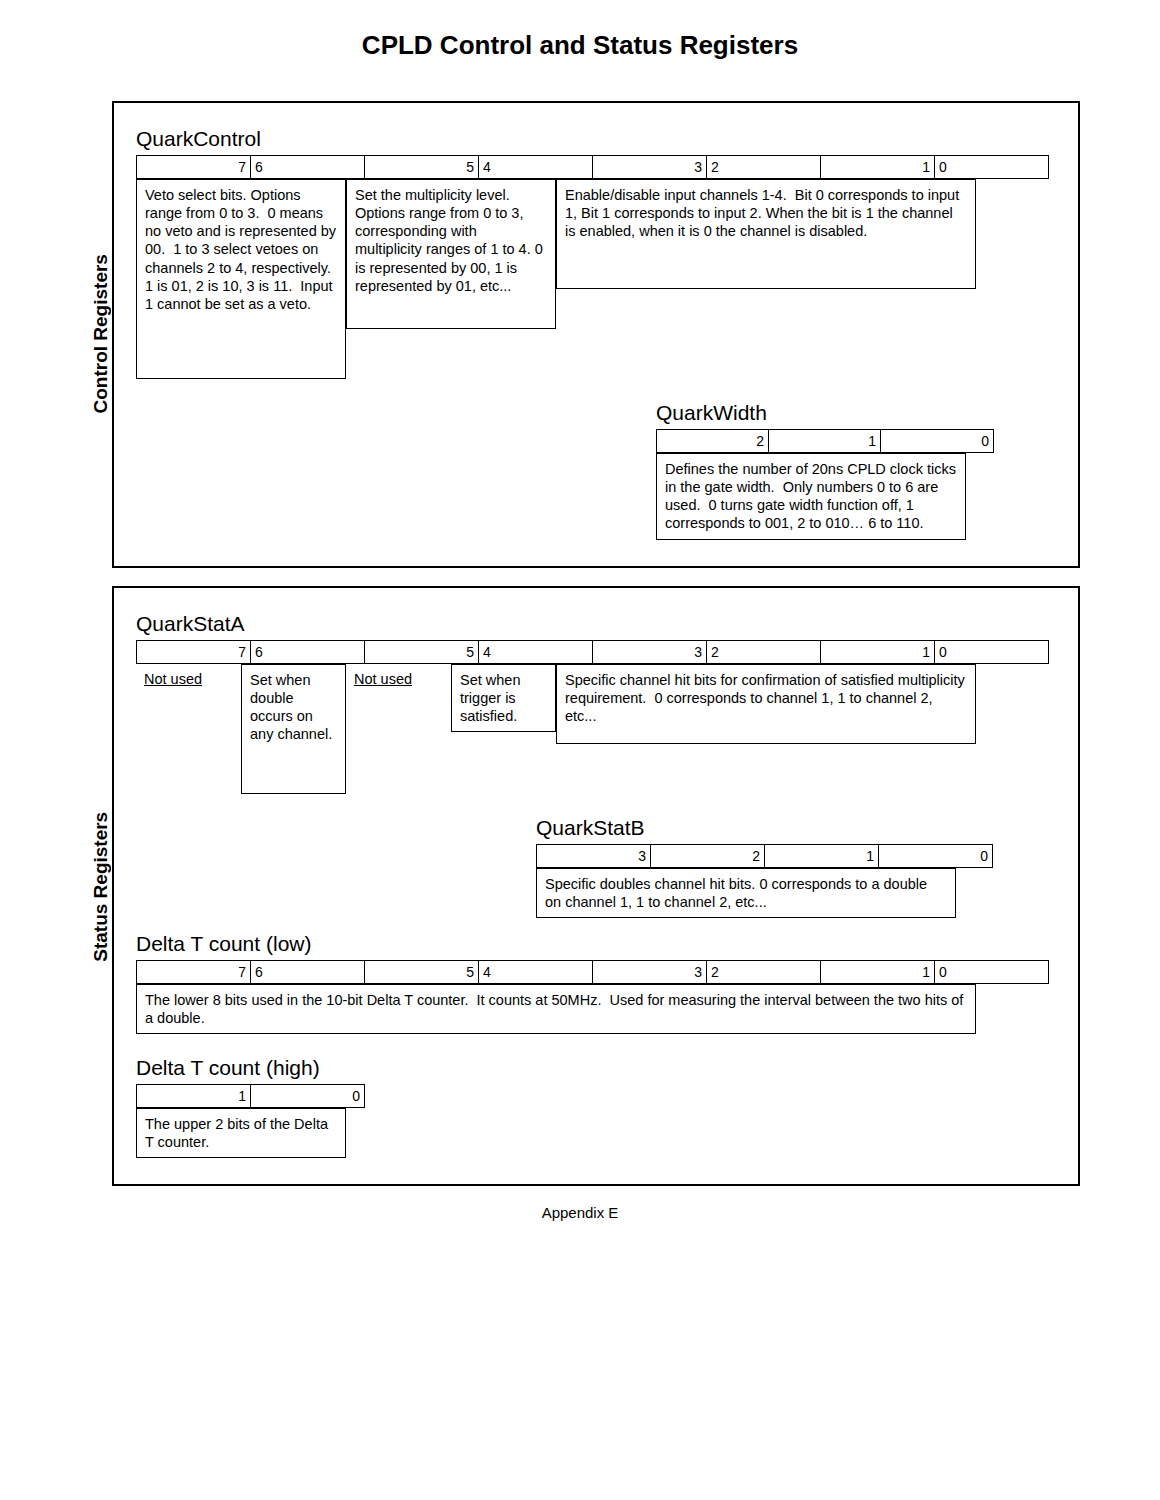CPLD Control and Status Registers
Control Registers
QuarkControl
| 7 | 6 | 5 | 4 | 3 | 2 | 1 | 0 |
Veto select bits. Options range from 0 to 3. 0 means no veto and is represented by 00. 1 to 3 select vetoes on channels 2 to 4, respectively. 1 is 01, 2 is 10, 3 is 11. Input 1 cannot be set as a veto.
Set the multiplicity level. Options range from 0 to 3, corresponding with multiplicity ranges of 1 to 4. 0 is represented by 00, 1 is represented by 01, etc...
Enable/disable input channels 1-4. Bit 0 corresponds to input 1, Bit 1 corresponds to input 2. When the bit is 1 the channel is enabled, when it is 0 the channel is disabled.
QuarkWidth
| 2 | 1 | 0 |
Defines the number of 20ns CPLD clock ticks in the gate width. Only numbers 0 to 6 are used. 0 turns gate width function off, 1 corresponds to 001, 2 to 010… 6 to 110.
Status Registers
QuarkStatA
| 7 | 6 | 5 | 4 | 3 | 2 | 1 | 0 |
Not used
Set when double occurs on any channel.
Not used
Set when trigger is satisfied.
Specific channel hit bits for confirmation of satisfied multiplicity requirement. 0 corresponds to channel 1, 1 to channel 2, etc...
QuarkStatB
| 3 | 2 | 1 | 0 |
Specific doubles channel hit bits. 0 corresponds to a double on channel 1, 1 to channel 2, etc...
Delta T count (low)
| 7 | 6 | 5 | 4 | 3 | 2 | 1 | 0 |
The lower 8 bits used in the 10-bit Delta T counter. It counts at 50MHz. Used for measuring the interval between the two hits of a double.
Delta T count (high)
| 1 | 0 |
The upper 2 bits of the Delta T counter.
Appendix E